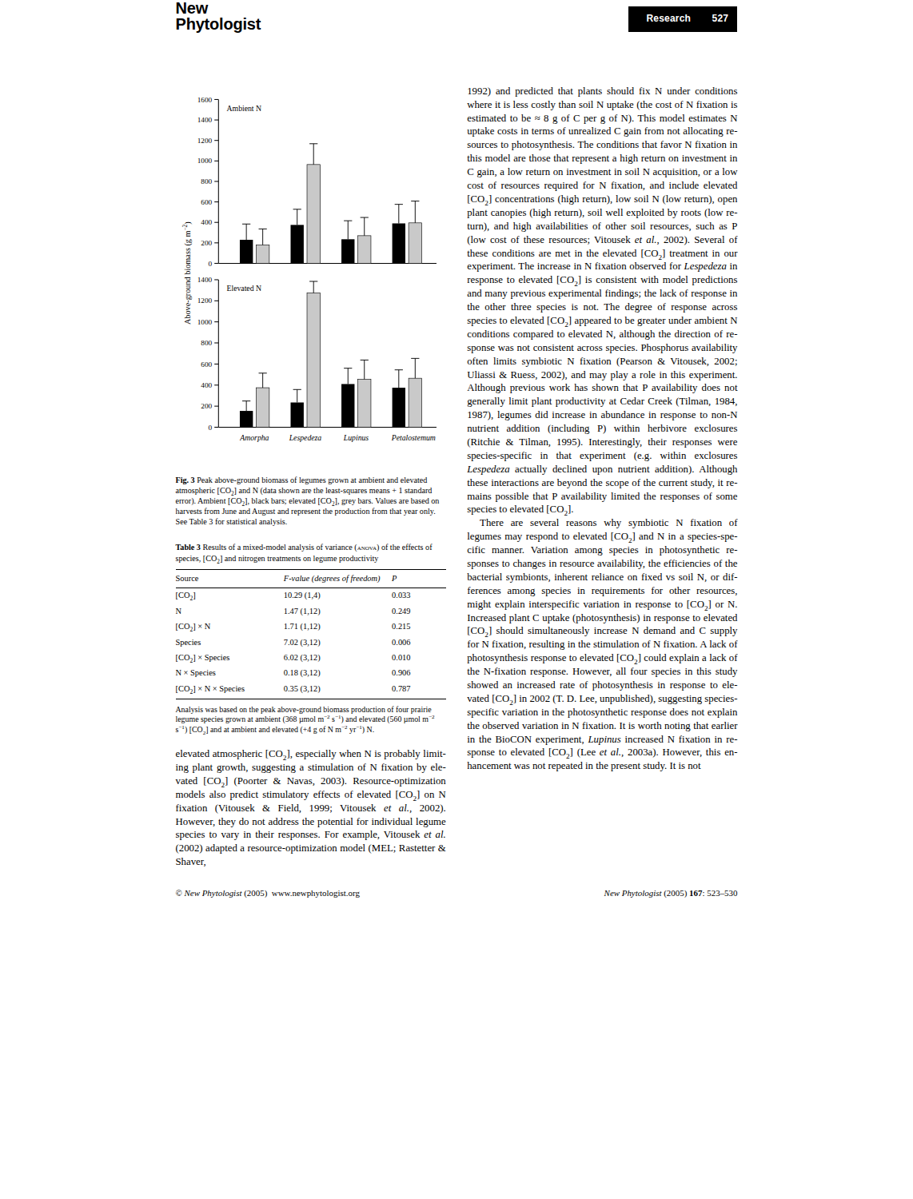New Phytologist
Research527
0 200 400 600 800 1000 1200 1400 1600 Ambient N 0 200 400 600 800 1000 1200 1400 Elevated N Amorpha Lespedeza Lupinus Petalostemum Above-ground biomass (g m−2)
Fig. 3 Peak above-ground biomass of legumes grown at ambient and elevated atmospheric [CO2] and N (data shown are the least-squares means + 1 standard error). Ambient [CO2], black bars; elevated [CO2], grey bars. Values are based on harvests from June and August and represent the production from that year only. See Table 3 for statistical analysis.
Table 3 Results of a mixed-model analysis of variance (anova) of the effects of species, [CO2] and nitrogen treatments on legume productivity
| Source | F -value (degrees of freedom) | P |
| --- | --- | --- |
| [CO 2 ] | 10.29 (1,4) | 0.033 |
| N | 1.47 (1,12) | 0.249 |
| [CO 2 ] × N | 1.71 (1,12) | 0.215 |
| Species | 7.02 (3,12) | 0.006 |
| [CO 2 ] × Species | 6.02 (3,12) | 0.010 |
| N × Species | 0.18 (3,12) | 0.906 |
| [CO 2 ] × N × Species | 0.35 (3,12) | 0.787 |
Analysis was based on the peak above-ground biomass production of four prairie legume species grown at ambient (368 µmol m−2 s−1) and elevated (560 µmol m−2 s−1) [CO2] and at ambient and elevated (+4 g of N m−2 yr−1) N.
elevated atmospheric [CO2], especially when N is probably limiting plant growth, suggesting a stimulation of N fixation by elevated [CO2] (Poorter & Navas, 2003). Resource-optimization models also predict stimulatory effects of elevated [CO2] on N fixation (Vitousek & Field, 1999; Vitousek et al., 2002). However, they do not address the potential for individual legume species to vary in their responses. For example, Vitousek et al. (2002) adapted a resource-optimization model (MEL; Rastetter & Shaver,
1992) and predicted that plants should fix N under conditions where it is less costly than soil N uptake (the cost of N fixation is estimated to be ≈ 8 g of C per g of N). This model estimates N uptake costs in terms of unrealized C gain from not allocating resources to photosynthesis. The conditions that favor N fixation in this model are those that represent a high return on investment in C gain, a low return on investment in soil N acquisition, or a low cost of resources required for N fixation, and include elevated [CO2] concentrations (high return), low soil N (low return), open plant canopies (high return), soil well exploited by roots (low return), and high availabilities of other soil resources, such as P (low cost of these resources; Vitousek et al., 2002). Several of these conditions are met in the elevated [CO2] treatment in our experiment. The increase in N fixation observed for Lespedeza in response to elevated [CO2] is consistent with model predictions and many previous experimental findings; the lack of response in the other three species is not. The degree of response across species to elevated [CO2] appeared to be greater under ambient N conditions compared to elevated N, although the direction of response was not consistent across species. Phosphorus availability often limits symbiotic N fixation (Pearson & Vitousek, 2002; Uliassi & Ruess, 2002), and may play a role in this experiment. Although previous work has shown that P availability does not generally limit plant productivity at Cedar Creek (Tilman, 1984, 1987), legumes did increase in abundance in response to non-N nutrient addition (including P) within herbivore exclosures (Ritchie & Tilman, 1995). Interestingly, their responses were species-specific in that experiment (e.g. within exclosures Lespedeza actually declined upon nutrient addition). Although these interactions are beyond the scope of the current study, it remains possible that P availability limited the responses of some species to elevated [CO2].
There are several reasons why symbiotic N fixation of legumes may respond to elevated [CO2] and N in a species-specific manner. Variation among species in photosynthetic responses to changes in resource availability, the efficiencies of the bacterial symbionts, inherent reliance on fixed vs soil N, or differences among species in requirements for other resources, might explain interspecific variation in response to [CO2] or N. Increased plant C uptake (photosynthesis) in response to elevated [CO2] should simultaneously increase N demand and C supply for N fixation, resulting in the stimulation of N fixation. A lack of photosynthesis response to elevated [CO2] could explain a lack of the N-fixation response. However, all four species in this study showed an increased rate of photosynthesis in response to elevated [CO2] in 2002 (T. D. Lee, unpublished), suggesting species-specific variation in the photosynthetic response does not explain the observed variation in N fixation. It is worth noting that earlier in the BioCON experiment, Lupinus increased N fixation in response to elevated [CO2] (Lee et al., 2003a). However, this enhancement was not repeated in the present study. It is not
© New Phytologist (2005) www.newphytologist.org
New Phytologist (2005) 167: 523–530